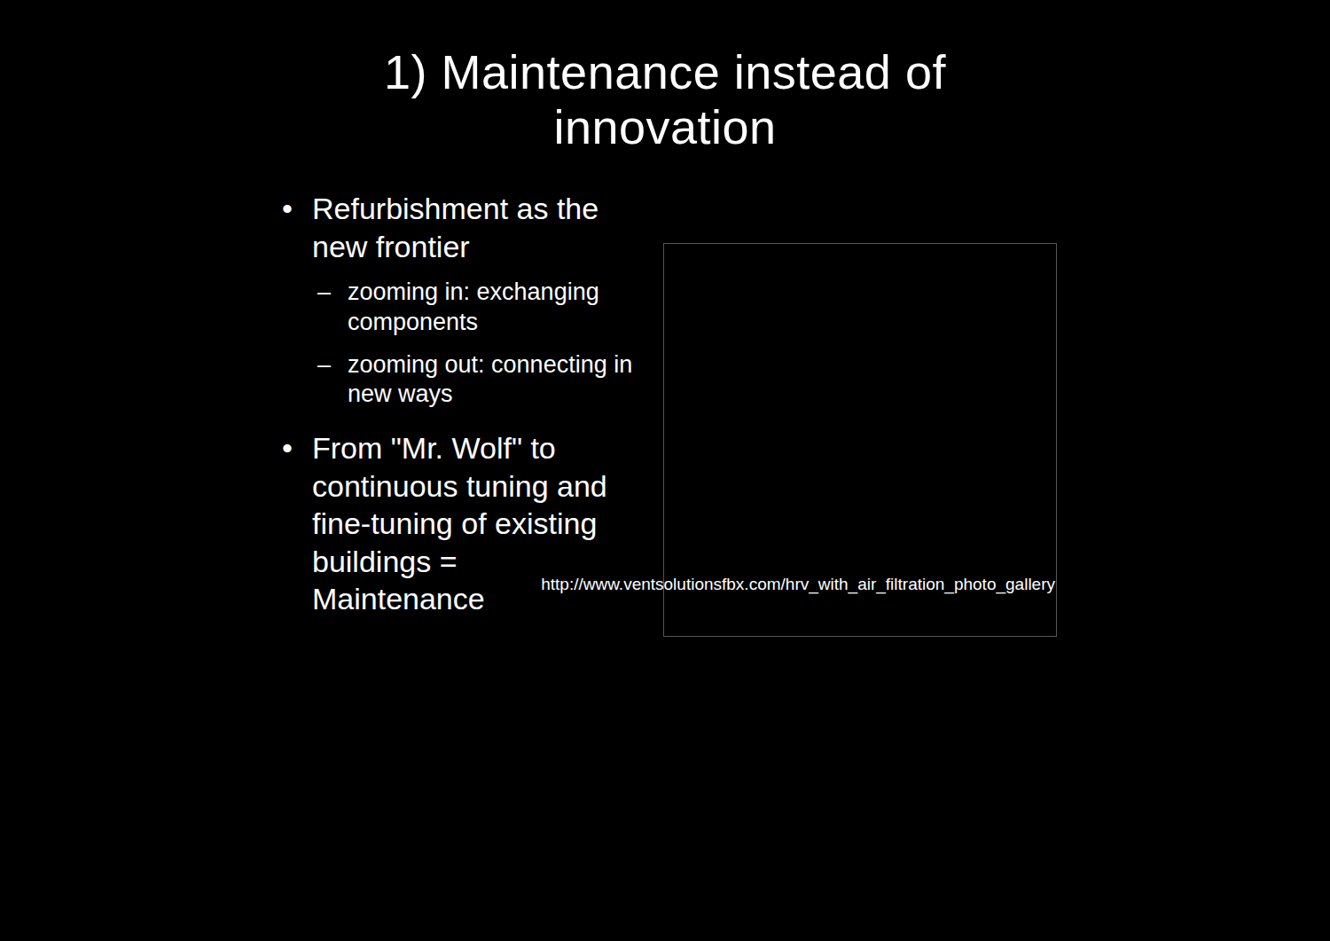1) Maintenance instead of innovation
Refurbishment as the new frontier
zooming in: exchanging components
zooming out: connecting in new ways
From "Mr. Wolf" to continuous tuning and fine-tuning of existing buildings = Maintenance
http://www.ventsolutionsfbx.com/hrv_with_air_filtration_photo_gallery